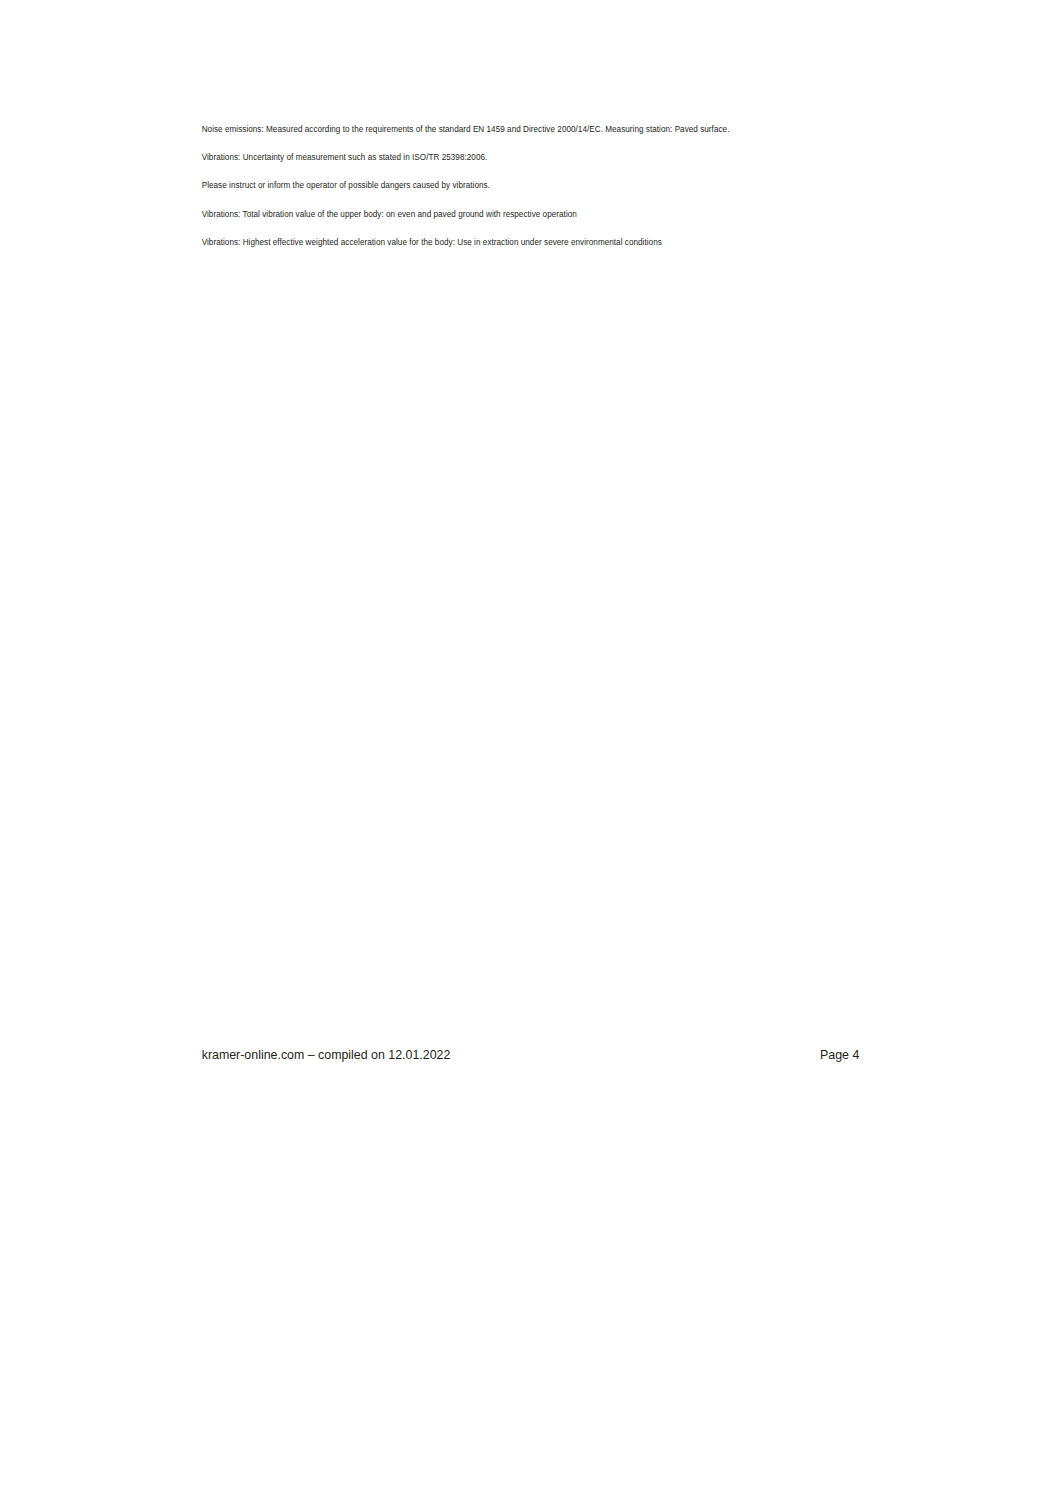Noise emissions: Measured according to the requirements of the standard EN 1459 and Directive 2000/14/EC. Measuring station: Paved surface.
Vibrations: Uncertainty of measurement such as stated in ISO/TR 25398:2006.
Please instruct or inform the operator of possible dangers caused by vibrations.
Vibrations: Total vibration value of the upper body: on even and paved ground with respective operation
Vibrations: Highest effective weighted acceleration value for the body: Use in extraction under severe environmental conditions
kramer-online.com – compiled on 12.01.2022
Page 4